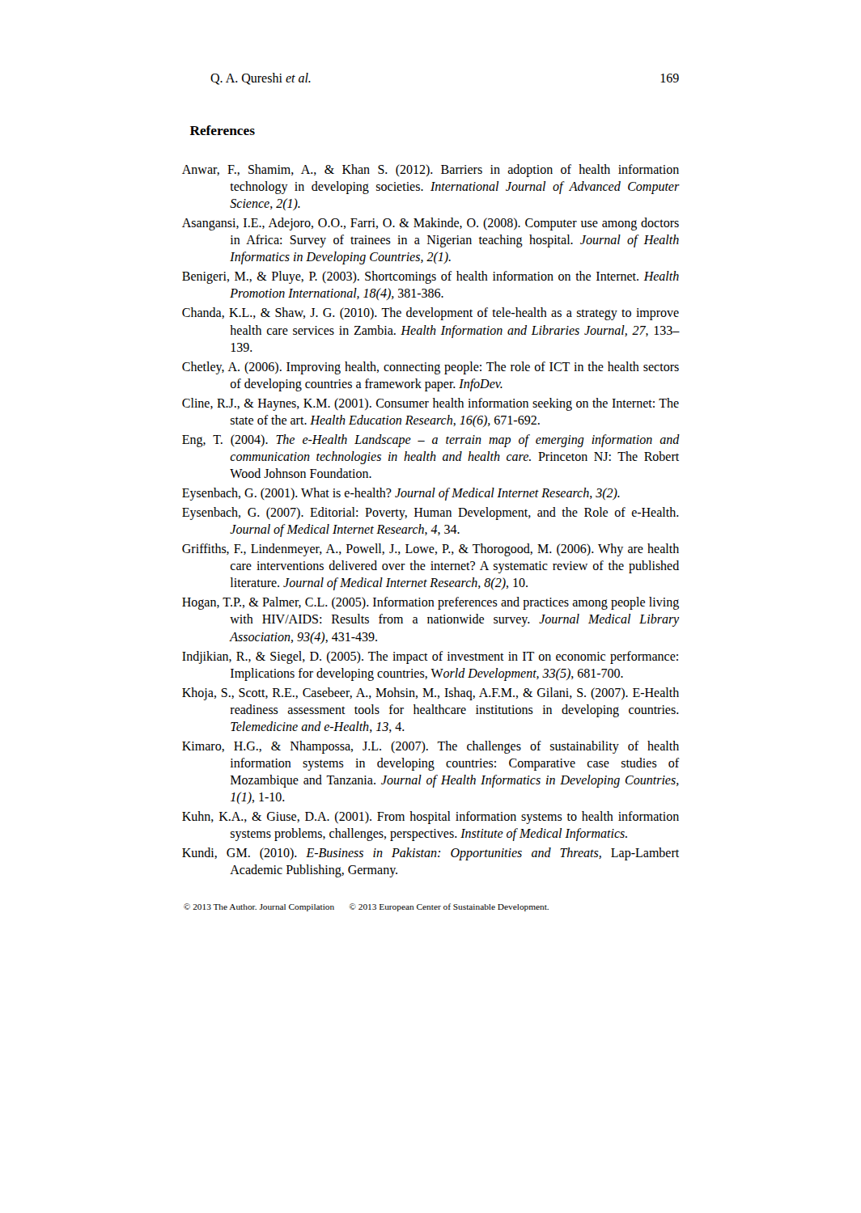Q. A. Qureshi et al. 169
References
Anwar, F., Shamim, A., & Khan S. (2012). Barriers in adoption of health information technology in developing societies. International Journal of Advanced Computer Science, 2(1).
Asangansi, I.E., Adejoro, O.O., Farri, O. & Makinde, O. (2008). Computer use among doctors in Africa: Survey of trainees in a Nigerian teaching hospital. Journal of Health Informatics in Developing Countries, 2(1).
Benigeri, M., & Pluye, P. (2003). Shortcomings of health information on the Internet. Health Promotion International, 18(4), 381-386.
Chanda, K.L., & Shaw, J. G. (2010). The development of tele-health as a strategy to improve health care services in Zambia. Health Information and Libraries Journal, 27, 133–139.
Chetley, A. (2006). Improving health, connecting people: The role of ICT in the health sectors of developing countries a framework paper. InfoDev.
Cline, R.J., & Haynes, K.M. (2001). Consumer health information seeking on the Internet: The state of the art. Health Education Research, 16(6), 671-692.
Eng, T. (2004). The e-Health Landscape – a terrain map of emerging information and communication technologies in health and health care. Princeton NJ: The Robert Wood Johnson Foundation.
Eysenbach, G. (2001). What is e-health? Journal of Medical Internet Research, 3(2).
Eysenbach, G. (2007). Editorial: Poverty, Human Development, and the Role of e-Health. Journal of Medical Internet Research, 4, 34.
Griffiths, F., Lindenmeyer, A., Powell, J., Lowe, P., & Thorogood, M. (2006). Why are health care interventions delivered over the internet? A systematic review of the published literature. Journal of Medical Internet Research, 8(2), 10.
Hogan, T.P., & Palmer, C.L. (2005). Information preferences and practices among people living with HIV/AIDS: Results from a nationwide survey. Journal Medical Library Association, 93(4), 431-439.
Indjikian, R., & Siegel, D. (2005). The impact of investment in IT on economic performance: Implications for developing countries, World Development, 33(5), 681-700.
Khoja, S., Scott, R.E., Casebeer, A., Mohsin, M., Ishaq, A.F.M., & Gilani, S. (2007). E-Health readiness assessment tools for healthcare institutions in developing countries. Telemedicine and e-Health, 13, 4.
Kimaro, H.G., & Nhampossa, J.L. (2007). The challenges of sustainability of health information systems in developing countries: Comparative case studies of Mozambique and Tanzania. Journal of Health Informatics in Developing Countries, 1(1), 1-10.
Kuhn, K.A., & Giuse, D.A. (2001). From hospital information systems to health information systems problems, challenges, perspectives. Institute of Medical Informatics.
Kundi, GM. (2010). E-Business in Pakistan: Opportunities and Threats, Lap-Lambert Academic Publishing, Germany.
© 2013 The Author. Journal Compilation © 2013 European Center of Sustainable Development.